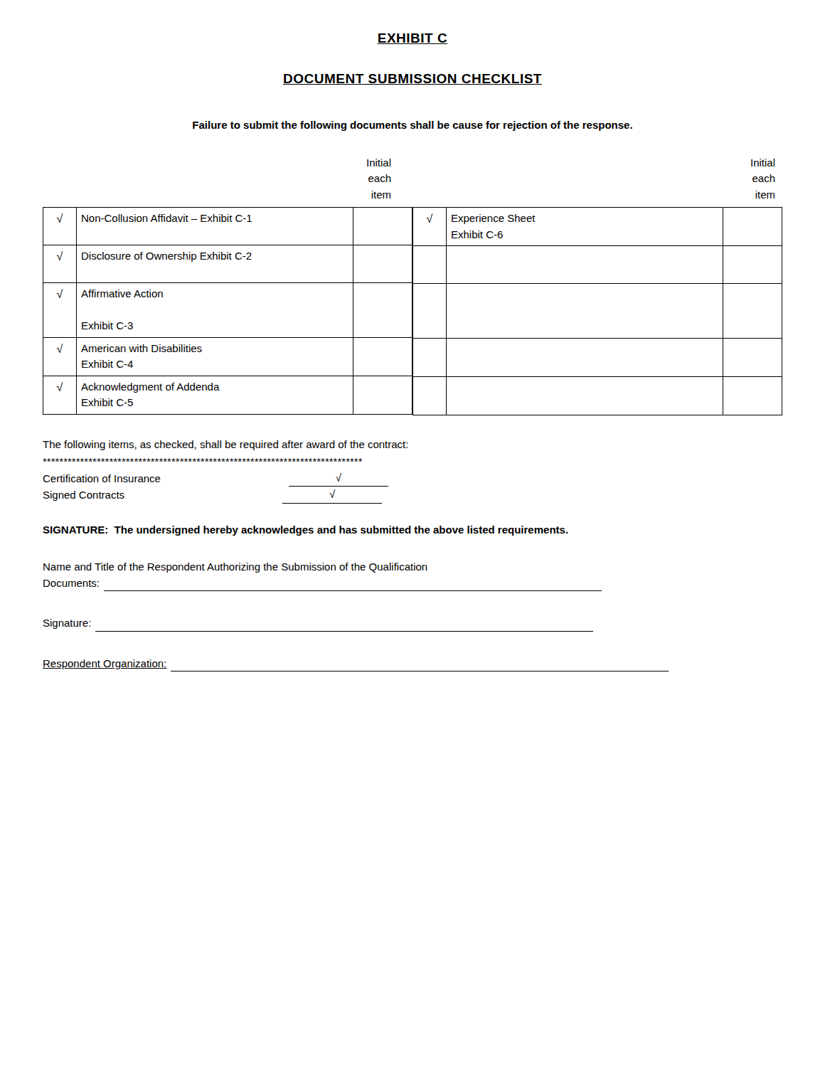EXHIBIT C
DOCUMENT SUBMISSION CHECKLIST
Failure to submit the following documents shall be cause for rejection of the response.
| Initial each item | Initial each item |
| / √ / Non-Collusion Affidavit – Exhibit C-1 / / / √ / Disclosure of Ownership Exhibit C-2 / / / √ / Affirmative Action Exhibit C-3 / / / √ / American with Disabilities Exhibit C-4 / / / √ / Acknowledgment of Addenda Exhibit C-5 / / | | / √ / Experience Sheet Exhibit C-6 / / |
The following items, as checked, shall be required after award of the contract:
*****************************************************************************
Certification of Insurance √
Signed Contracts √
SIGNATURE: The undersigned hereby acknowledges and has submitted the above listed requirements.
Name and Title of the Respondent Authorizing the Submission of the Qualification
Documents:
Signature:
Respondent Organization: